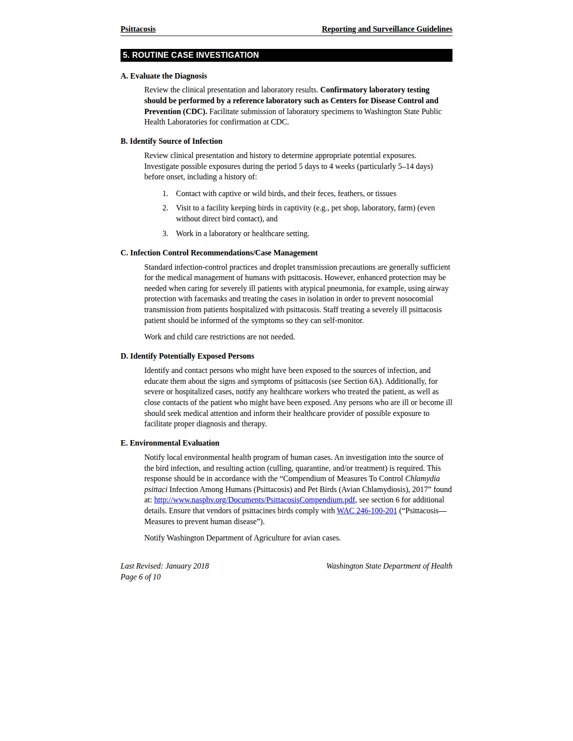Psittacosis Reporting and Surveillance Guidelines
5. ROUTINE CASE INVESTIGATION
A. Evaluate the Diagnosis
Review the clinical presentation and laboratory results. Confirmatory laboratory testing should be performed by a reference laboratory such as Centers for Disease Control and Prevention (CDC). Facilitate submission of laboratory specimens to Washington State Public Health Laboratories for confirmation at CDC.
B. Identify Source of Infection
Review clinical presentation and history to determine appropriate potential exposures. Investigate possible exposures during the period 5 days to 4 weeks (particularly 5–14 days) before onset, including a history of:
Contact with captive or wild birds, and their feces, feathers, or tissues
Visit to a facility keeping birds in captivity (e.g., pet shop, laboratory, farm) (even without direct bird contact), and
Work in a laboratory or healthcare setting.
C. Infection Control Recommendations/Case Management
Standard infection-control practices and droplet transmission precautions are generally sufficient for the medical management of humans with psittacosis. However, enhanced protection may be needed when caring for severely ill patients with atypical pneumonia, for example, using airway protection with facemasks and treating the cases in isolation in order to prevent nosocomial transmission from patients hospitalized with psittacosis. Staff treating a severely ill psittacosis patient should be informed of the symptoms so they can self-monitor.
Work and child care restrictions are not needed.
D. Identify Potentially Exposed Persons
Identify and contact persons who might have been exposed to the sources of infection, and educate them about the signs and symptoms of psittacosis (see Section 6A). Additionally, for severe or hospitalized cases, notify any healthcare workers who treated the patient, as well as close contacts of the patient who might have been exposed. Any persons who are ill or become ill should seek medical attention and inform their healthcare provider of possible exposure to facilitate proper diagnosis and therapy.
E. Environmental Evaluation
Notify local environmental health program of human cases. An investigation into the source of the bird infection, and resulting action (culling, quarantine, and/or treatment) is required. This response should be in accordance with the “Compendium of Measures To Control Chlamydia psittaci Infection Among Humans (Psittacosis) and Pet Birds (Avian Chlamydiosis), 2017” found at: http://www.nasphv.org/Documents/PsittacosisCompendium.pdf, see section 6 for additional details. Ensure that vendors of psittacines birds comply with WAC 246-100-201 (“Psittacosis—Measures to prevent human disease”).
Notify Washington Department of Agriculture for avian cases.
Last Revised: January 2018 Page 6 of 10 Washington State Department of Health